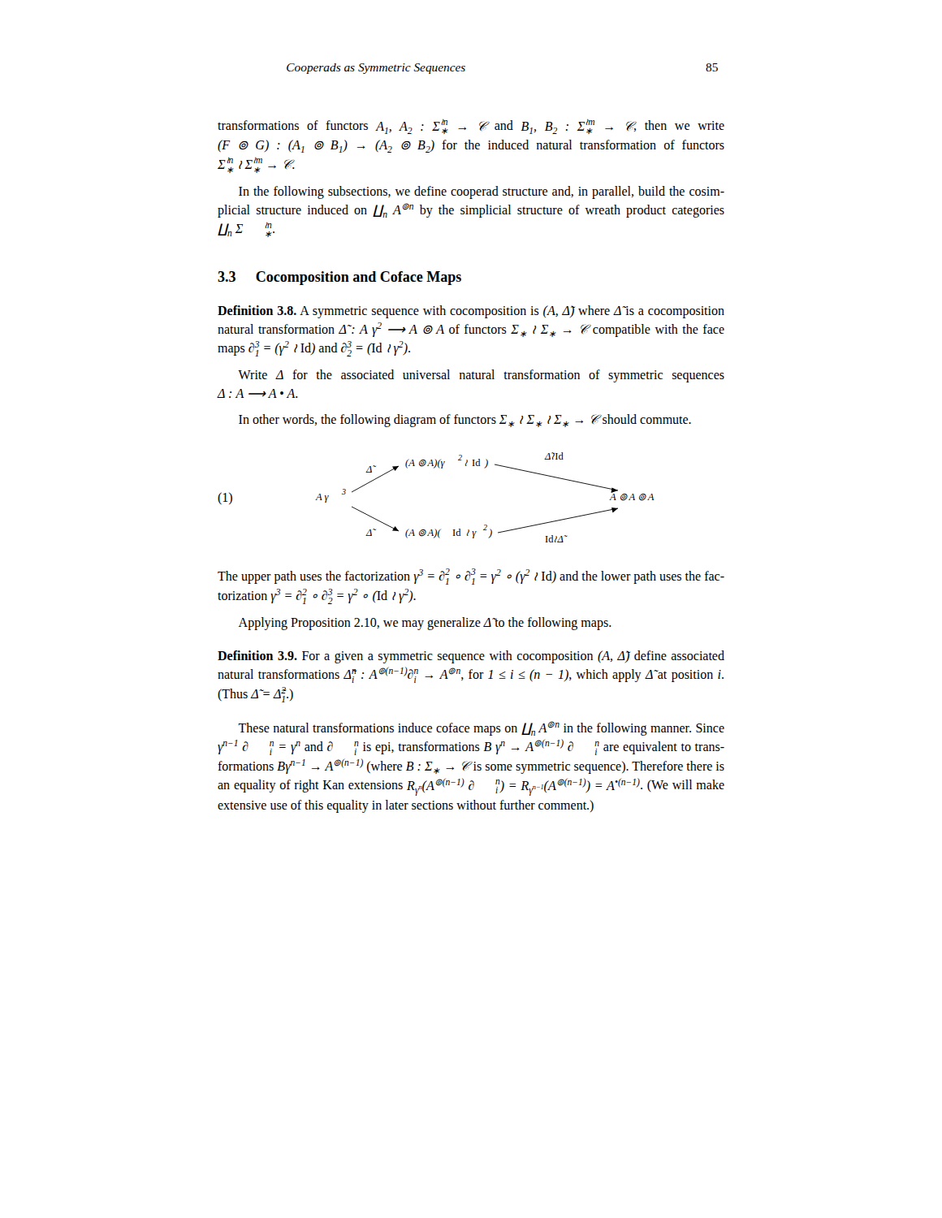Cooperads as Symmetric Sequences 85
transformations of functors A1, A2 : Σ≀n∗ → 𝒞 and B1, B2 : Σ≀m∗ → 𝒞, then we write (F ⊚ G) : (A1 ⊚ B1) → (A2 ⊚ B2) for the induced natural transformation of functors Σ≀n∗ ≀ Σ≀m∗ → 𝒞.
In the following subsections, we define cooperad structure and, in parallel, build the cosimplicial structure induced on ∐n A⊚n by the simplicial structure of wreath product categories ∐n Σ≀n∗.
3.3 Cocomposition and Coface Maps
Definition 3.8. A symmetric sequence with cocomposition is (A, Δ̃) where Δ̃ is a cocomposition natural transformation Δ̃ : A γ2 ⟶ A ⊚ A of functors Σ∗ ≀ Σ∗ → 𝒞 compatible with the face maps ∂31 = (γ2 ≀ Id) and ∂32 = (Id ≀ γ2).
Write Δ for the associated universal natural transformation of symmetric sequences Δ : A ⟶ A • A.
In other words, the following diagram of functors Σ∗ ≀ Σ∗ ≀ Σ∗ → 𝒞 should commute.
(1)
A γ 3 (A ⊚ A)(γ 2 ≀ Id ) (A ⊚ A)( Id ≀ γ 2 ) A ⊚ A ⊚ A Δ̃ Δ̃ Δ̃≀Id Id≀Δ̃
The upper path uses the factorization γ3 = ∂21 ∘ ∂31 = γ2 ∘ (γ2 ≀ Id) and the lower path uses the factorization γ3 = ∂21 ∘ ∂32 = γ2 ∘ (Id ≀ γ2).
Applying Proposition 2.10, we may generalize Δ̃ to the following maps.
Definition 3.9. For a given a symmetric sequence with cocomposition (A, Δ̃) define associated natural transformations Δ̃ni : A⊚(n−1)∂ni → A⊚n, for 1 ≤ i ≤ (n − 1), which apply Δ̃ at position i. (Thus Δ̃ = Δ̃21.)
These natural transformations induce coface maps on ∐n A⊚n in the following manner. Since γn−1 ∂ni = γn and ∂ni is epi, transformations B γn → A⊚(n−1) ∂ni are equivalent to transformations Bγn−1 → A⊚(n−1) (where B : Σ∗ → 𝒞 is some symmetric sequence). Therefore there is an equality of right Kan extensions Rγn(A⊚(n−1) ∂ni) = Rγn−1(A⊚(n−1)) = A•(n−1). (We will make extensive use of this equality in later sections without further comment.)